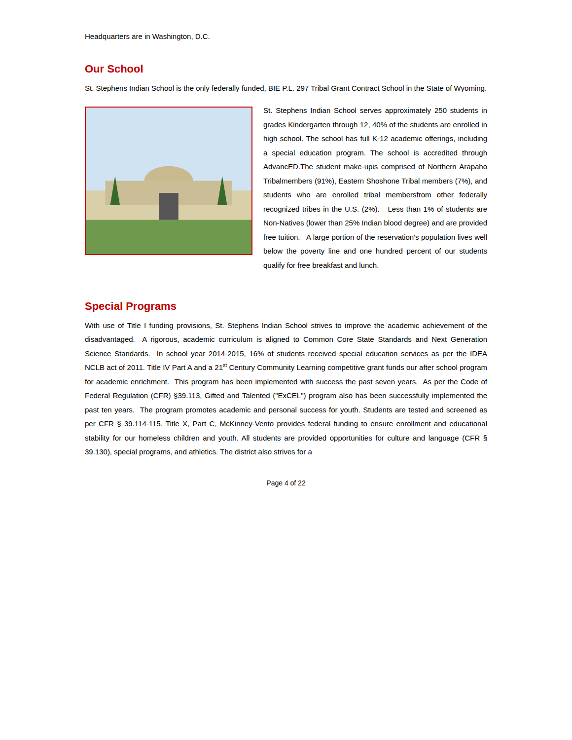Headquarters are in Washington, D.C.
Our School
St. Stephens Indian School is the only federally funded, BIE P.L. 297 Tribal Grant Contract School in the State of Wyoming.
St. Stephens Indian School serves approximately 250 students in grades Kindergarten through 12, 40% of the students are enrolled in high school. The school has full K-12 academic offerings, including a special education program. The school is accredited through AdvancED.The student make-upis comprised of Northern Arapaho Tribalmembers (91%), Eastern Shoshone Tribal members (7%), and students who are enrolled tribal membersfrom other federally recognized tribes in the U.S. (2%). Less than 1% of students are Non-Natives (lower than 25% Indian blood degree) and are provided free tuition. A large portion of the reservation's population lives well below the poverty line and one hundred percent of our students qualify for free breakfast and lunch.
Special Programs
With use of Title I funding provisions, St. Stephens Indian School strives to improve the academic achievement of the disadvantaged. A rigorous, academic curriculum is aligned to Common Core State Standards and Next Generation Science Standards. In school year 2014-2015, 16% of students received special education services as per the IDEA NCLB act of 2011. Title IV Part A and a 21st Century Community Learning competitive grant funds our after school program for academic enrichment. This program has been implemented with success the past seven years. As per the Code of Federal Regulation (CFR) §39.113, Gifted and Talented ("ExCEL") program also has been successfully implemented the past ten years. The program promotes academic and personal success for youth. Students are tested and screened as per CFR § 39.114-115. Title X, Part C, McKinney-Vento provides federal funding to ensure enrollment and educational stability for our homeless children and youth. All students are provided opportunities for culture and language (CFR § 39.130), special programs, and athletics. The district also strives for a
Page 4 of 22